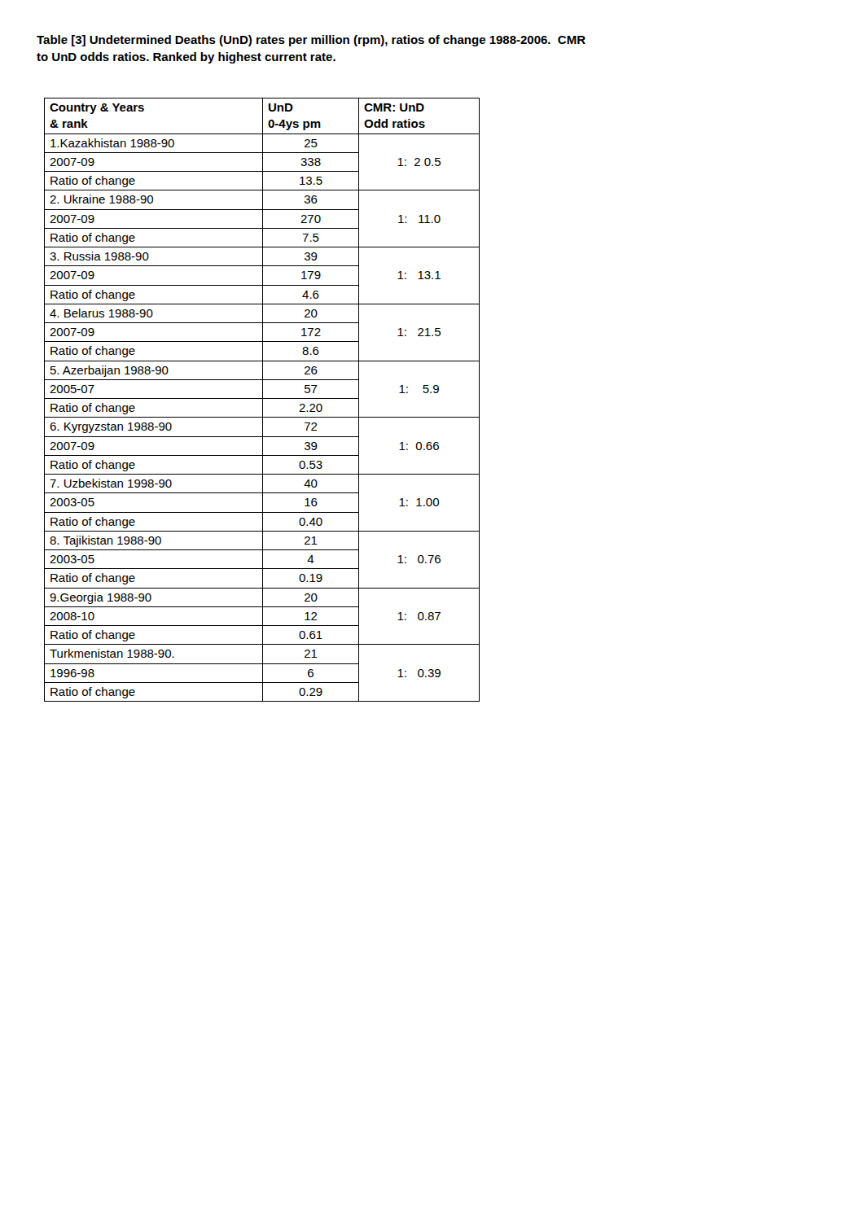Table [3] Undetermined Deaths (UnD) rates per million (rpm), ratios of change 1988-2006. CMR to UnD odds ratios. Ranked by highest current rate.
| Country & Years & rank | UnD 0-4ys pm | CMR: UnD Odd ratios |
| --- | --- | --- |
| 1.Kazakhistan 1988-90 | 25 | 1: 2 0.5 |
| 2007-09 | 338 |
| Ratio of change | 13.5 |
| 2. Ukraine 1988-90 | 36 | 1: 11.0 |
| 2007-09 | 270 |
| Ratio of change | 7.5 |
| 3. Russia 1988-90 | 39 | 1: 13.1 |
| 2007-09 | 179 |
| Ratio of change | 4.6 |
| 4. Belarus 1988-90 | 20 | 1: 21.5 |
| 2007-09 | 172 |
| Ratio of change | 8.6 |
| 5. Azerbaijan 1988-90 | 26 | 1: 5.9 |
| 2005-07 | 57 |
| Ratio of change | 2.20 |
| 6. Kyrgyzstan 1988-90 | 72 | 1: 0.66 |
| 2007-09 | 39 |
| Ratio of change | 0.53 |
| 7. Uzbekistan 1998-90 | 40 | 1: 1.00 |
| 2003-05 | 16 |
| Ratio of change | 0.40 |
| 8. Tajikistan 1988-90 | 21 | 1: 0.76 |
| 2003-05 | 4 |
| Ratio of change | 0.19 |
| 9.Georgia 1988-90 | 20 | 1: 0.87 |
| 2008-10 | 12 |
| Ratio of change | 0.61 |
| Turkmenistan 1988-90. | 21 | 1: 0.39 |
| 1996-98 | 6 |
| Ratio of change | 0.29 |